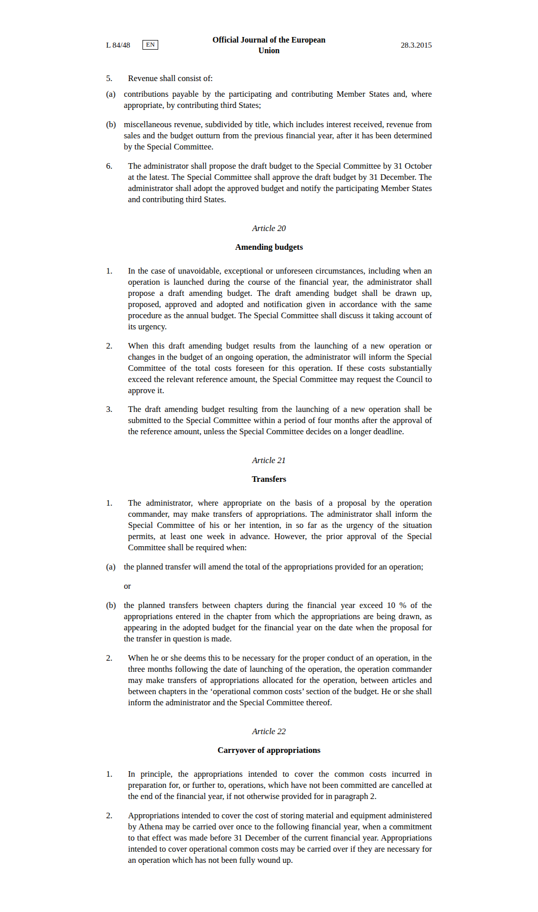L 84/48 EN
Official Journal of the European Union
28.3.2015
5.
Revenue shall consist of:
(a)
contributions payable by the participating and contributing Member States and, where appropriate, by contributing third States;
(b)
miscellaneous revenue, subdivided by title, which includes interest received, revenue from sales and the budget outturn from the previous financial year, after it has been determined by the Special Committee.
6.
The administrator shall propose the draft budget to the Special Committee by 31 October at the latest. The Special Committee shall approve the draft budget by 31 December. The administrator shall adopt the approved budget and notify the participating Member States and contributing third States.
Article 20
Amending budgets
1.
In the case of unavoidable, exceptional or unforeseen circumstances, including when an operation is launched during the course of the financial year, the administrator shall propose a draft amending budget. The draft amending budget shall be drawn up, proposed, approved and adopted and notification given in accordance with the same procedure as the annual budget. The Special Committee shall discuss it taking account of its urgency.
2.
When this draft amending budget results from the launching of a new operation or changes in the budget of an ongoing operation, the administrator will inform the Special Committee of the total costs foreseen for this operation. If these costs substantially exceed the relevant reference amount, the Special Committee may request the Council to approve it.
3.
The draft amending budget resulting from the launching of a new operation shall be submitted to the Special Committee within a period of four months after the approval of the reference amount, unless the Special Committee decides on a longer deadline.
Article 21
Transfers
1.
The administrator, where appropriate on the basis of a proposal by the operation commander, may make transfers of appropriations. The administrator shall inform the Special Committee of his or her intention, in so far as the urgency of the situation permits, at least one week in advance. However, the prior approval of the Special Committee shall be required when:
(a)
the planned transfer will amend the total of the appropriations provided for an operation;
or
(b)
the planned transfers between chapters during the financial year exceed 10 % of the appropriations entered in the chapter from which the appropriations are being drawn, as appearing in the adopted budget for the financial year on the date when the proposal for the transfer in question is made.
2.
When he or she deems this to be necessary for the proper conduct of an operation, in the three months following the date of launching of the operation, the operation commander may make transfers of appropriations allocated for the operation, between articles and between chapters in the ‘operational common costs’ section of the budget. He or she shall inform the administrator and the Special Committee thereof.
Article 22
Carryover of appropriations
1.
In principle, the appropriations intended to cover the common costs incurred in preparation for, or further to, operations, which have not been committed are cancelled at the end of the financial year, if not otherwise provided for in paragraph 2.
2.
Appropriations intended to cover the cost of storing material and equipment administered by Athena may be carried over once to the following financial year, when a commitment to that effect was made before 31 December of the current financial year. Appropriations intended to cover operational common costs may be carried over if they are necessary for an operation which has not been fully wound up.